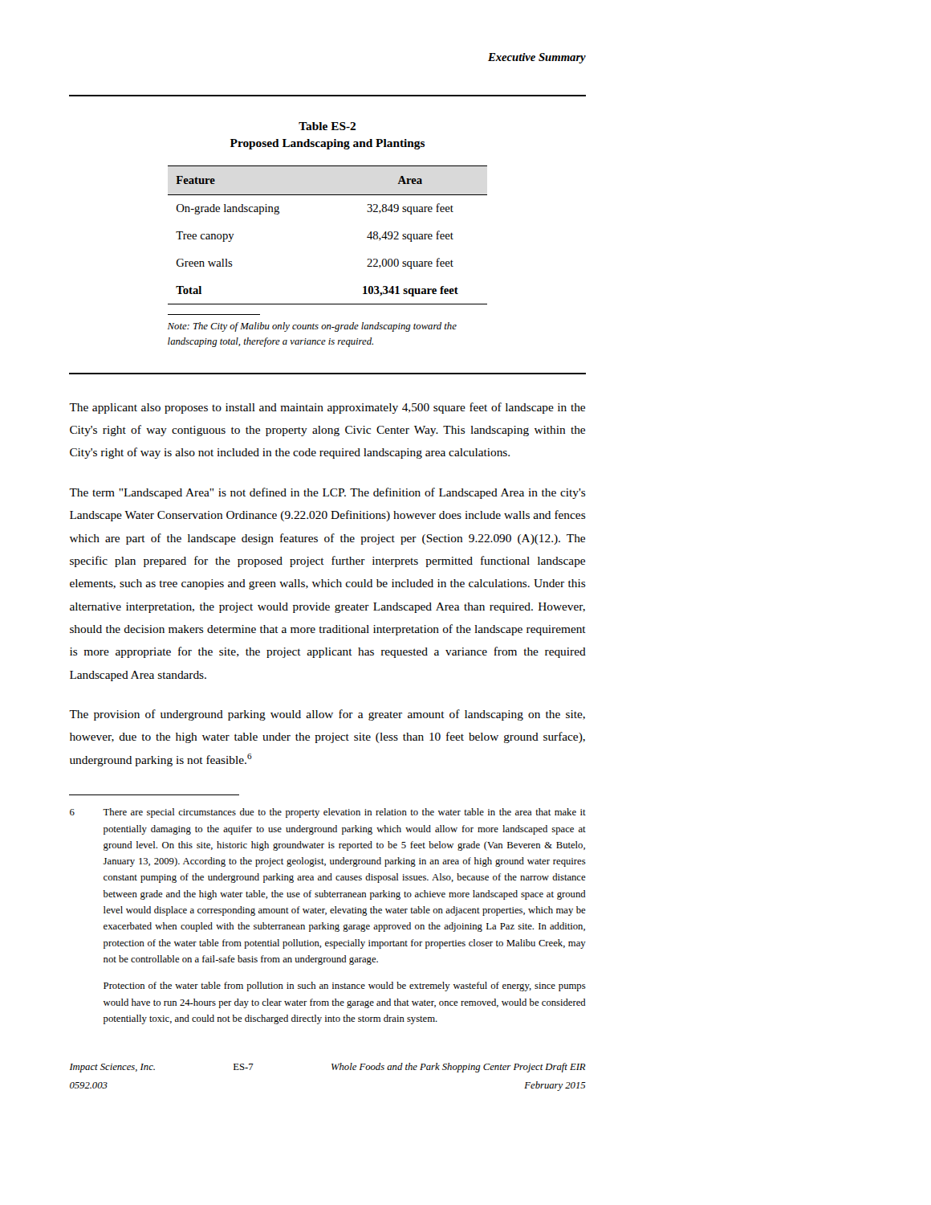Executive Summary
Table ES-2
Proposed Landscaping and Plantings
| Feature | Area |
| --- | --- |
| On-grade landscaping | 32,849 square feet |
| Tree canopy | 48,492 square feet |
| Green walls | 22,000 square feet |
| Total | 103,341 square feet |
Note: The City of Malibu only counts on-grade landscaping toward the landscaping total, therefore a variance is required.
The applicant also proposes to install and maintain approximately 4,500 square feet of landscape in the City's right of way contiguous to the property along Civic Center Way. This landscaping within the City's right of way is also not included in the code required landscaping area calculations.
The term "Landscaped Area" is not defined in the LCP. The definition of Landscaped Area in the city's Landscape Water Conservation Ordinance (9.22.020 Definitions) however does include walls and fences which are part of the landscape design features of the project per (Section 9.22.090 (A)(12.). The specific plan prepared for the proposed project further interprets permitted functional landscape elements, such as tree canopies and green walls, which could be included in the calculations. Under this alternative interpretation, the project would provide greater Landscaped Area than required. However, should the decision makers determine that a more traditional interpretation of the landscape requirement is more appropriate for the site, the project applicant has requested a variance from the required Landscaped Area standards.
The provision of underground parking would allow for a greater amount of landscaping on the site, however, due to the high water table under the project site (less than 10 feet below ground surface), underground parking is not feasible.6
6
There are special circumstances due to the property elevation in relation to the water table in the area that make it potentially damaging to the aquifer to use underground parking which would allow for more landscaped space at ground level. On this site, historic high groundwater is reported to be 5 feet below grade (Van Beveren & Butelo, January 13, 2009). According to the project geologist, underground parking in an area of high ground water requires constant pumping of the underground parking area and causes disposal issues. Also, because of the narrow distance between grade and the high water table, the use of subterranean parking to achieve more landscaped space at ground level would displace a corresponding amount of water, elevating the water table on adjacent properties, which may be exacerbated when coupled with the subterranean parking garage approved on the adjoining La Paz site. In addition, protection of the water table from potential pollution, especially important for properties closer to Malibu Creek, may not be controllable on a fail-safe basis from an underground garage.
Protection of the water table from pollution in such an instance would be extremely wasteful of energy, since pumps would have to run 24-hours per day to clear water from the garage and that water, once removed, would be considered potentially toxic, and could not be discharged directly into the storm drain system.
Impact Sciences, Inc. 0592.003
ES-7
Whole Foods and the Park Shopping Center Project Draft EIR February 2015